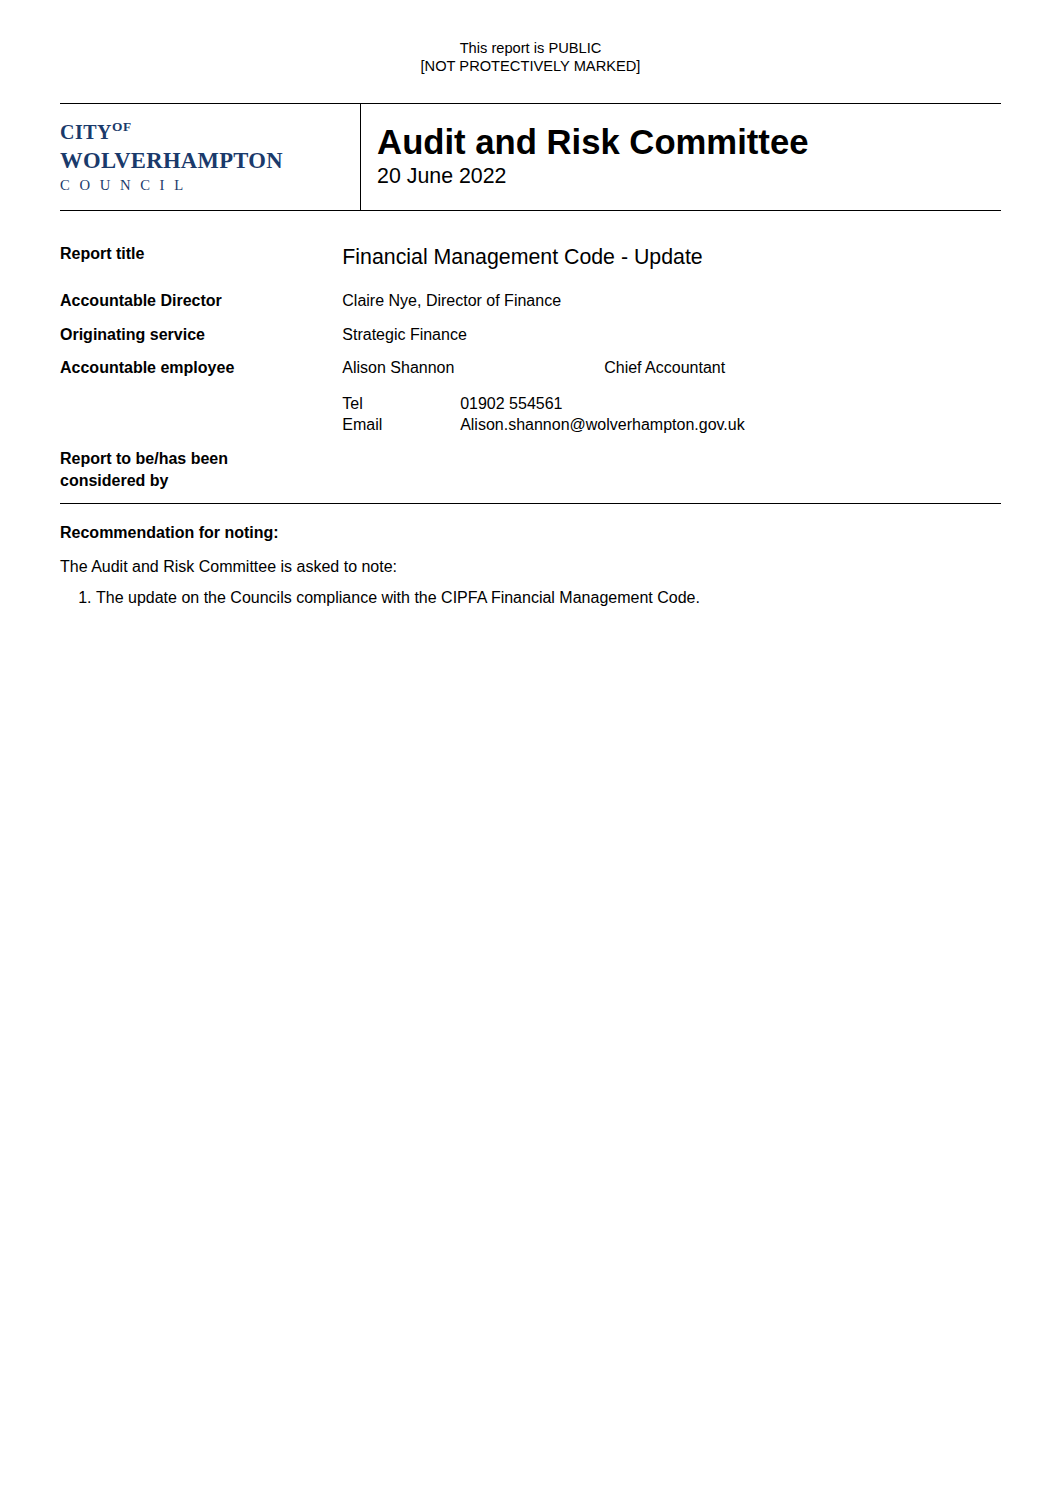This report is PUBLIC
[NOT PROTECTIVELY MARKED]
CITYOF
WOLVERHAMPTON
C O U N C I L
Audit and Risk Committee
20 June 2022
| Report title | Financial Management Code - Update |
| Accountable Director | Claire Nye, Director of Finance |
| Originating service | Strategic Finance |
| Accountable employee | Alison Shannon Chief Accountant Tel 01902 554561 Email Alison.shannon@wolverhampton.gov.uk |
| Report to be/has been considered by | |
Recommendation for noting:
The Audit and Risk Committee is asked to note:
The update on the Councils compliance with the CIPFA Financial Management Code.